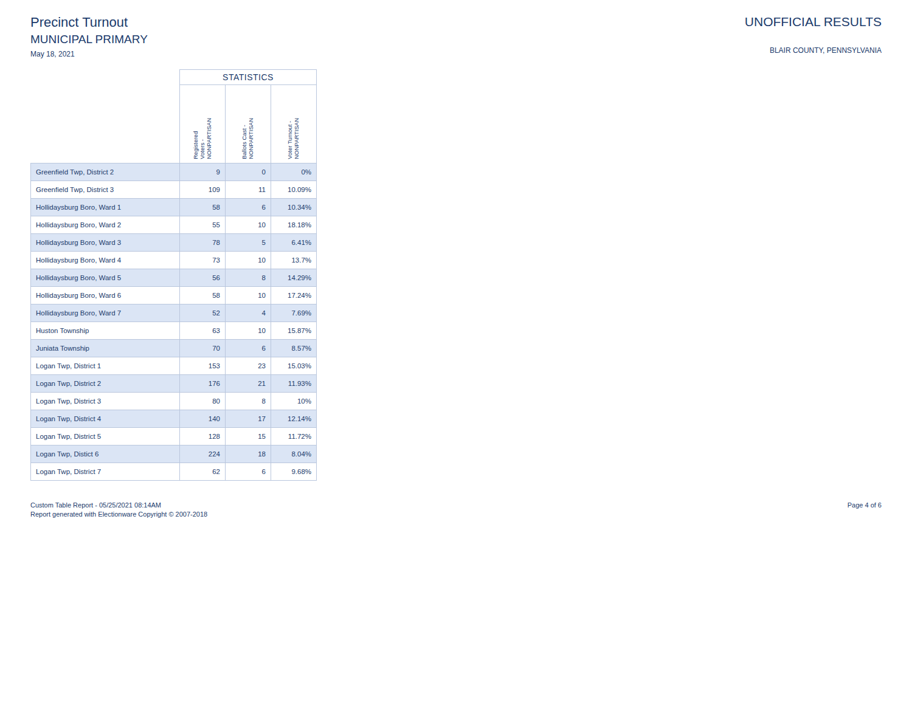Precinct Turnout
MUNICIPAL PRIMARY
May 18, 2021
UNOFFICIAL RESULTS
BLAIR COUNTY, PENNSYLVANIA
| | STATISTICS |
| --- | --- |
| | Registered Voters - NONPARTISAN | Ballots Cast - NONPARTISAN | Voter Turnout - NONPARTISAN |
| Greenfield Twp, District 2 | 9 | 0 | 0% |
| Greenfield Twp, District 3 | 109 | 11 | 10.09% |
| Hollidaysburg Boro, Ward 1 | 58 | 6 | 10.34% |
| Hollidaysburg Boro, Ward 2 | 55 | 10 | 18.18% |
| Hollidaysburg Boro, Ward 3 | 78 | 5 | 6.41% |
| Hollidaysburg Boro, Ward 4 | 73 | 10 | 13.7% |
| Hollidaysburg Boro, Ward 5 | 56 | 8 | 14.29% |
| Hollidaysburg Boro, Ward 6 | 58 | 10 | 17.24% |
| Hollidaysburg Boro, Ward 7 | 52 | 4 | 7.69% |
| Huston Township | 63 | 10 | 15.87% |
| Juniata Township | 70 | 6 | 8.57% |
| Logan Twp, District 1 | 153 | 23 | 15.03% |
| Logan Twp, District 2 | 176 | 21 | 11.93% |
| Logan Twp, District 3 | 80 | 8 | 10% |
| Logan Twp, District 4 | 140 | 17 | 12.14% |
| Logan Twp, District 5 | 128 | 15 | 11.72% |
| Logan Twp, Distict 6 | 224 | 18 | 8.04% |
| Logan Twp, District 7 | 62 | 6 | 9.68% |
Custom Table Report - 05/25/2021 08:14AM
Report generated with Electionware Copyright © 2007-2018
Page 4 of 6